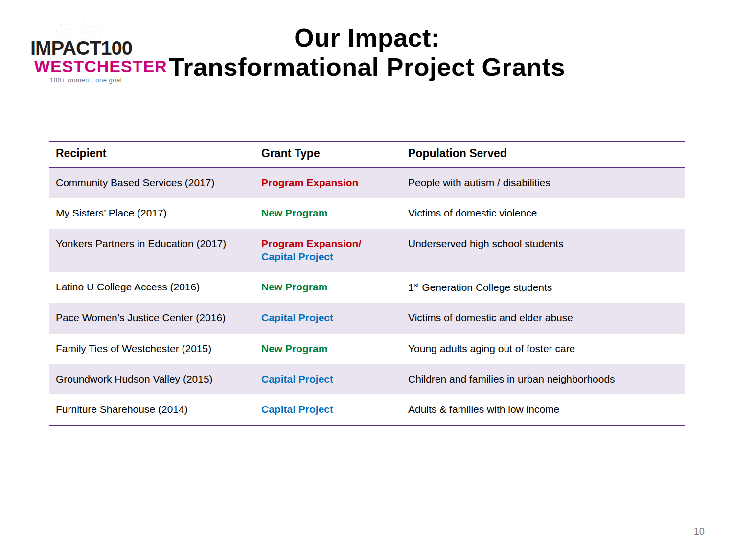· · · · · · · · · · · · · · · · · · · · · · · · · · · · · · · · · · · · · · · · · · · · · · · · · · · · · · · · · · · · · · · · · · · · · · · · · · · · · · · · · · · · · · · · · · · · · · · ·
IMPACT100
WESTCHESTER
100+ women…one goal
Our Impact:
Transformational Project Grants
| Recipient | Grant Type | Population Served |
| --- | --- | --- |
| Community Based Services (2017) | Program Expansion | People with autism / disabilities |
| My Sisters’ Place (2017) | New Program | Victims of domestic violence |
| Yonkers Partners in Education (2017) | Program Expansion/ Capital Project | Underserved high school students |
| Latino U College Access (2016) | New Program | 1 st Generation College students |
| Pace Women’s Justice Center (2016) | Capital Project | Victims of domestic and elder abuse |
| Family Ties of Westchester (2015) | New Program | Young adults aging out of foster care |
| Groundwork Hudson Valley (2015) | Capital Project | Children and families in urban neighborhoods |
| Furniture Sharehouse (2014) | Capital Project | Adults & families with low income |
10